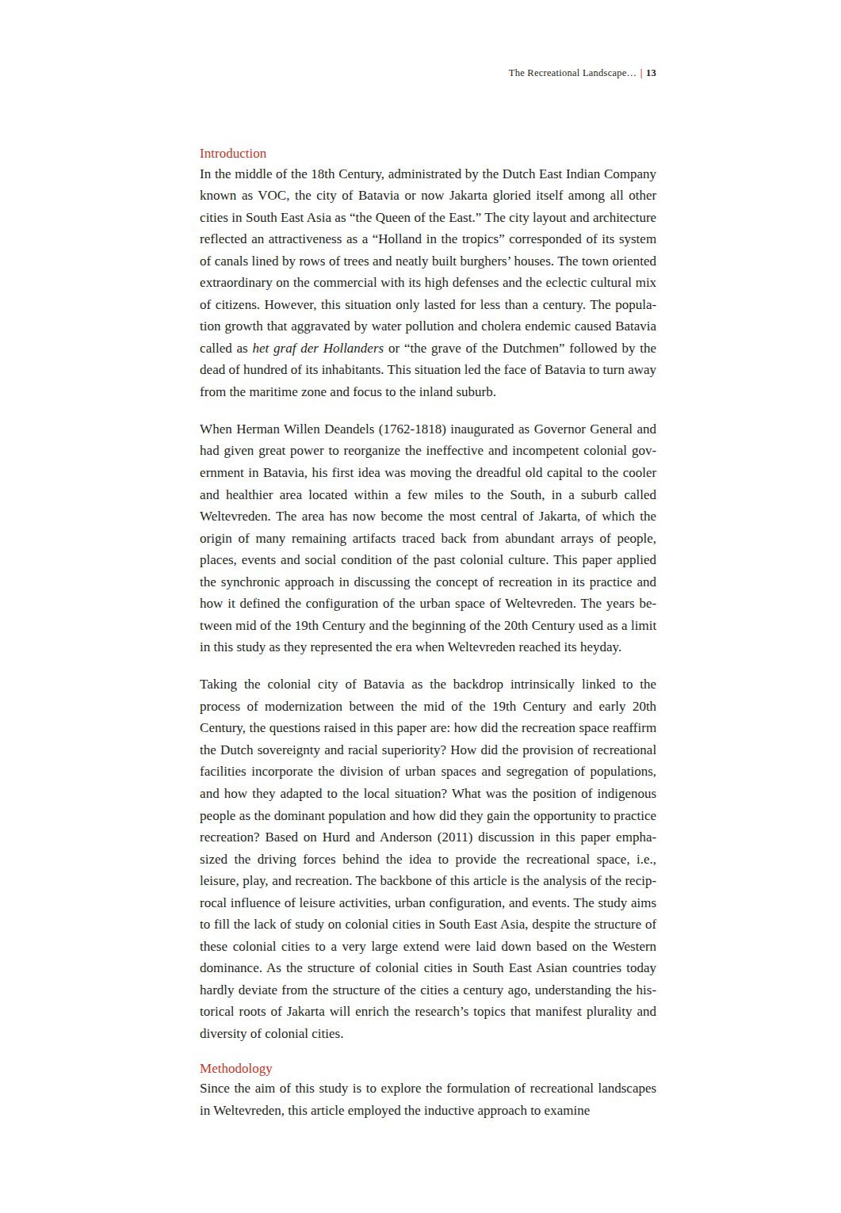The Recreational Landscape…|13
Introduction
In the middle of the 18th Century, administrated by the Dutch East Indian Company known as VOC, the city of Batavia or now Jakarta gloried itself among all other cities in South East Asia as “the Queen of the East.” The city layout and architecture reflected an attractiveness as a “Holland in the tropics” corresponded of its system of canals lined by rows of trees and neatly built burghers’ houses. The town oriented extraordinary on the commercial with its high defenses and the eclectic cultural mix of citizens. However, this situation only lasted for less than a century. The population growth that aggravated by water pollution and cholera endemic caused Batavia called as het graf der Hollanders or “the grave of the Dutchmen” followed by the dead of hundred of its inhabitants. This situation led the face of Batavia to turn away from the maritime zone and focus to the inland suburb.
When Herman Willen Deandels (1762-1818) inaugurated as Governor General and had given great power to reorganize the ineffective and incompetent colonial government in Batavia, his first idea was moving the dreadful old capital to the cooler and healthier area located within a few miles to the South, in a suburb called Weltevreden. The area has now become the most central of Jakarta, of which the origin of many remaining artifacts traced back from abundant arrays of people, places, events and social condition of the past colonial culture. This paper applied the synchronic approach in discussing the concept of recreation in its practice and how it defined the configuration of the urban space of Weltevreden. The years between mid of the 19th Century and the beginning of the 20th Century used as a limit in this study as they represented the era when Weltevreden reached its heyday.
Taking the colonial city of Batavia as the backdrop intrinsically linked to the process of modernization between the mid of the 19th Century and early 20th Century, the questions raised in this paper are: how did the recreation space reaffirm the Dutch sovereignty and racial superiority? How did the provision of recreational facilities incorporate the division of urban spaces and segregation of populations, and how they adapted to the local situation? What was the position of indigenous people as the dominant population and how did they gain the opportunity to practice recreation? Based on Hurd and Anderson (2011) discussion in this paper emphasized the driving forces behind the idea to provide the recreational space, i.e., leisure, play, and recreation. The backbone of this article is the analysis of the reciprocal influence of leisure activities, urban configuration, and events. The study aims to fill the lack of study on colonial cities in South East Asia, despite the structure of these colonial cities to a very large extend were laid down based on the Western dominance. As the structure of colonial cities in South East Asian countries today hardly deviate from the structure of the cities a century ago, understanding the historical roots of Jakarta will enrich the research’s topics that manifest plurality and diversity of colonial cities.
Methodology
Since the aim of this study is to explore the formulation of recreational landscapes in Weltevreden, this article employed the inductive approach to examine